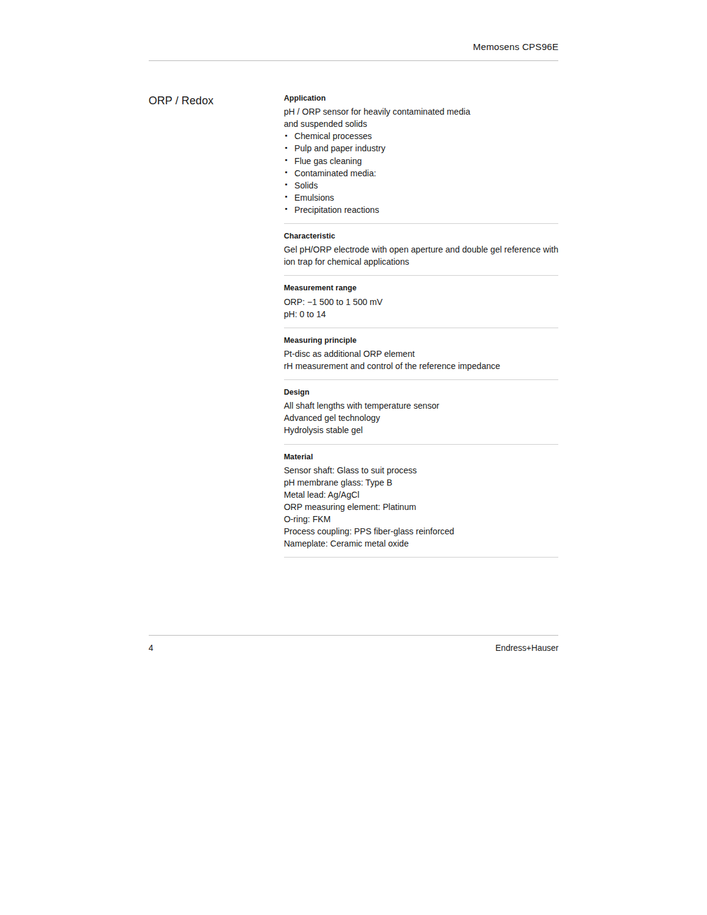Memosens CPS96E
ORP / Redox
Application
pH / ORP sensor for heavily contaminated media
and suspended solids
Chemical processes
Pulp and paper industry
Flue gas cleaning
Contaminated media:
Solids
Emulsions
Precipitation reactions
Characteristic
Gel pH/ORP electrode with open aperture and double gel reference with ion trap for chemical applications
Measurement range
ORP: −1 500 to 1 500 mV
pH: 0 to 14
Measuring principle
Pt-disc as additional ORP element
rH measurement and control of the reference impedance
Design
All shaft lengths with temperature sensor
Advanced gel technology
Hydrolysis stable gel
Material
Sensor shaft: Glass to suit process
pH membrane glass: Type B
Metal lead: Ag/AgCl
ORP measuring element: Platinum
O-ring: FKM
Process coupling: PPS fiber-glass reinforced
Nameplate: Ceramic metal oxide
4 Endress+Hauser